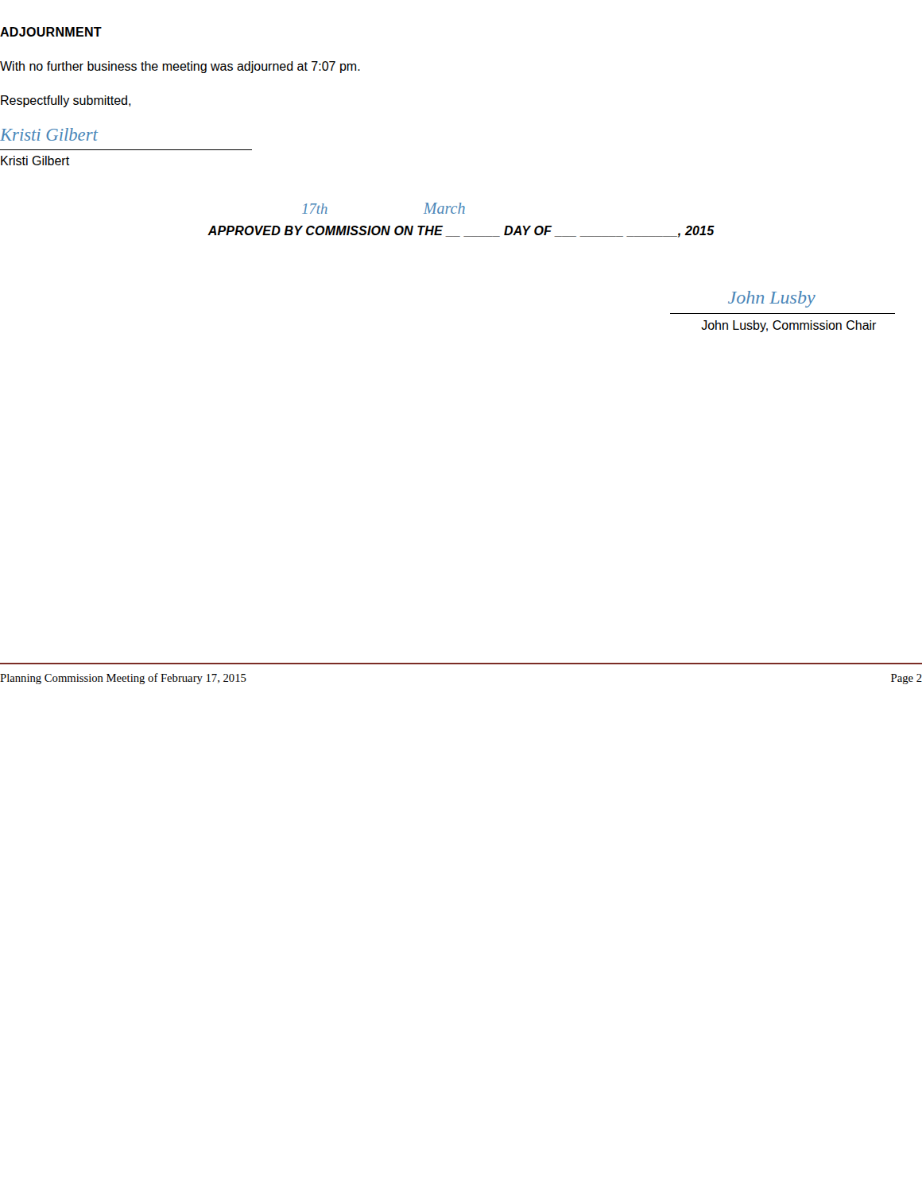ADJOURNMENT
With no further business the meeting was adjourned at 7:07 pm.
Respectfully submitted,
Kristi Gilbert
Kristi Gilbert
17th March
APPROVED BY COMMISSION ON THE __ _____ DAY OF ___ ______ _______, 2015
John Lusby
John Lusby, Commission Chair
Planning Commission Meeting of February 17, 2015 Page 2